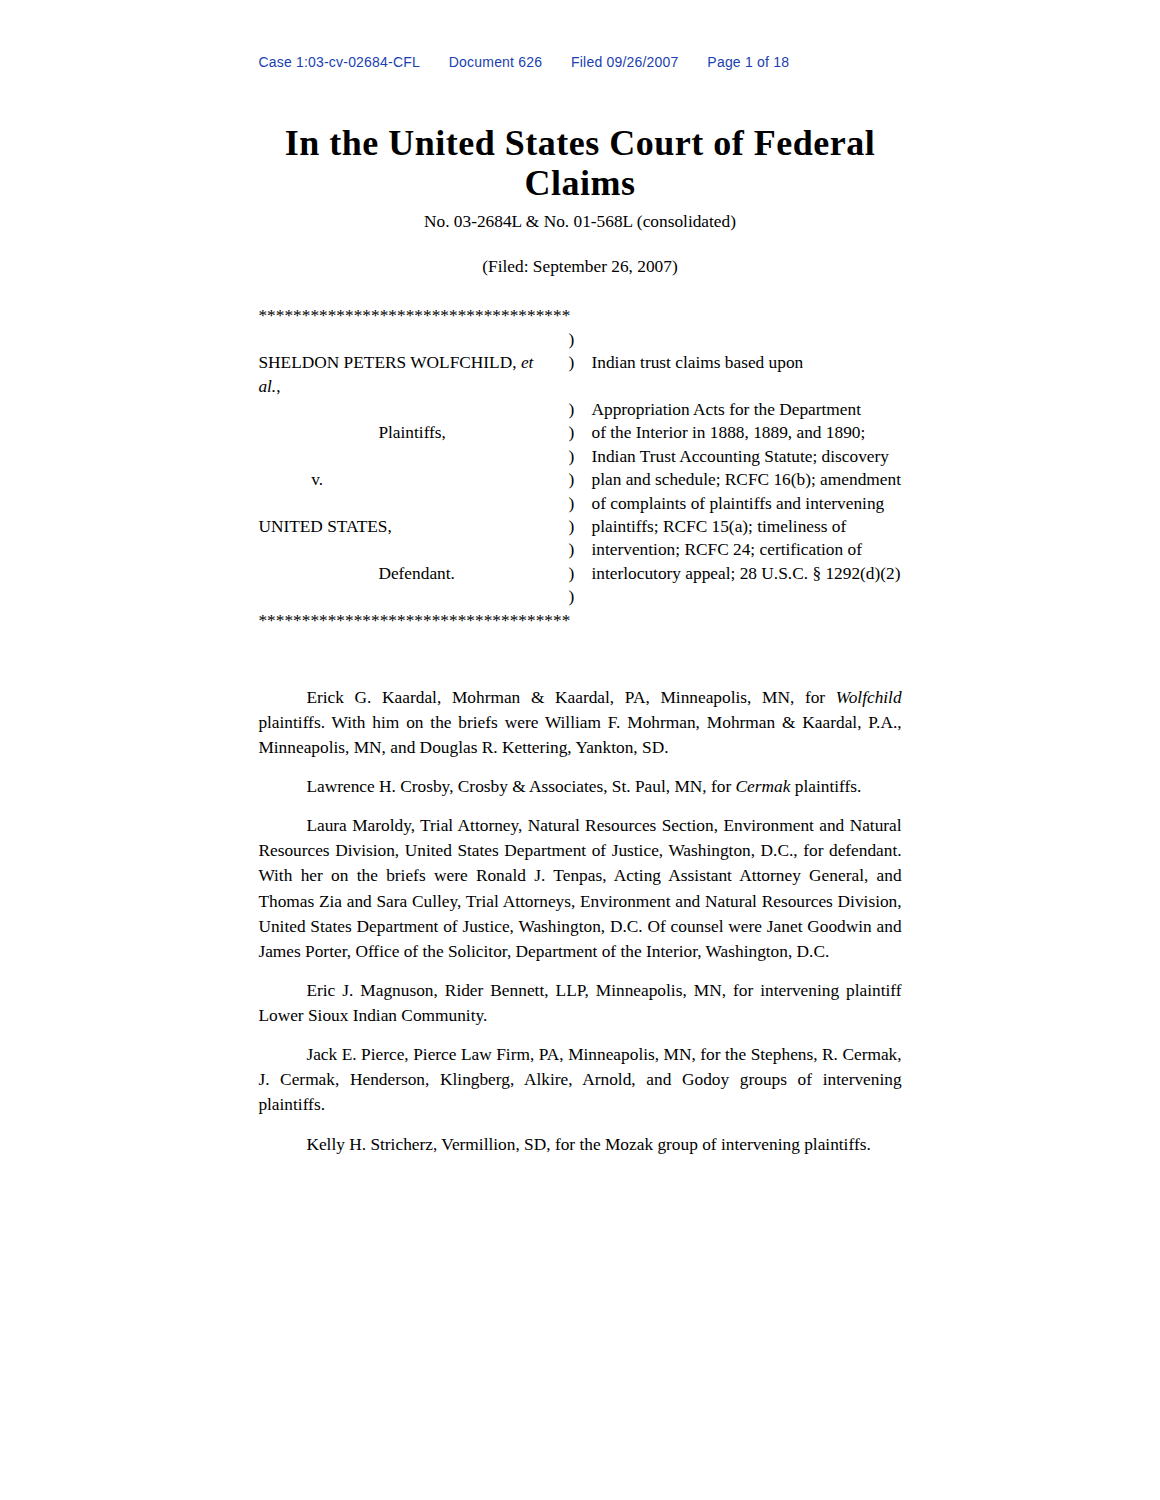Case 1:03-cv-02684-CFL Document 626 Filed 09/26/2007 Page 1 of 18
In the United States Court of Federal Claims
No. 03-2684L & No. 01-568L (consolidated)
(Filed: September 26, 2007)
| ************************************ |
| | ) | |
| SHELDON PETERS WOLFCHILD, et al. , | ) | Indian trust claims based upon |
| | ) | Appropriation Acts for the Department |
| Plaintiffs, | ) | of the Interior in 1888, 1889, and 1890; |
| | ) | Indian Trust Accounting Statute; discovery |
| v. | ) | plan and schedule; RCFC 16(b); amendment |
| | ) | of complaints of plaintiffs and intervening |
| UNITED STATES, | ) | plaintiffs; RCFC 15(a); timeliness of |
| | ) | intervention; RCFC 24; certification of |
| Defendant. | ) | interlocutory appeal; 28 U.S.C. § 1292(d)(2) |
| | ) | |
| ************************************ |
Erick G. Kaardal, Mohrman & Kaardal, PA, Minneapolis, MN, for Wolfchild plaintiffs. With him on the briefs were William F. Mohrman, Mohrman & Kaardal, P.A., Minneapolis, MN, and Douglas R. Kettering, Yankton, SD.
Lawrence H. Crosby, Crosby & Associates, St. Paul, MN, for Cermak plaintiffs.
Laura Maroldy, Trial Attorney, Natural Resources Section, Environment and Natural Resources Division, United States Department of Justice, Washington, D.C., for defendant. With her on the briefs were Ronald J. Tenpas, Acting Assistant Attorney General, and Thomas Zia and Sara Culley, Trial Attorneys, Environment and Natural Resources Division, United States Department of Justice, Washington, D.C. Of counsel were Janet Goodwin and James Porter, Office of the Solicitor, Department of the Interior, Washington, D.C.
Eric J. Magnuson, Rider Bennett, LLP, Minneapolis, MN, for intervening plaintiff Lower Sioux Indian Community.
Jack E. Pierce, Pierce Law Firm, PA, Minneapolis, MN, for the Stephens, R. Cermak, J. Cermak, Henderson, Klingberg, Alkire, Arnold, and Godoy groups of intervening plaintiffs.
Kelly H. Stricherz, Vermillion, SD, for the Mozak group of intervening plaintiffs.